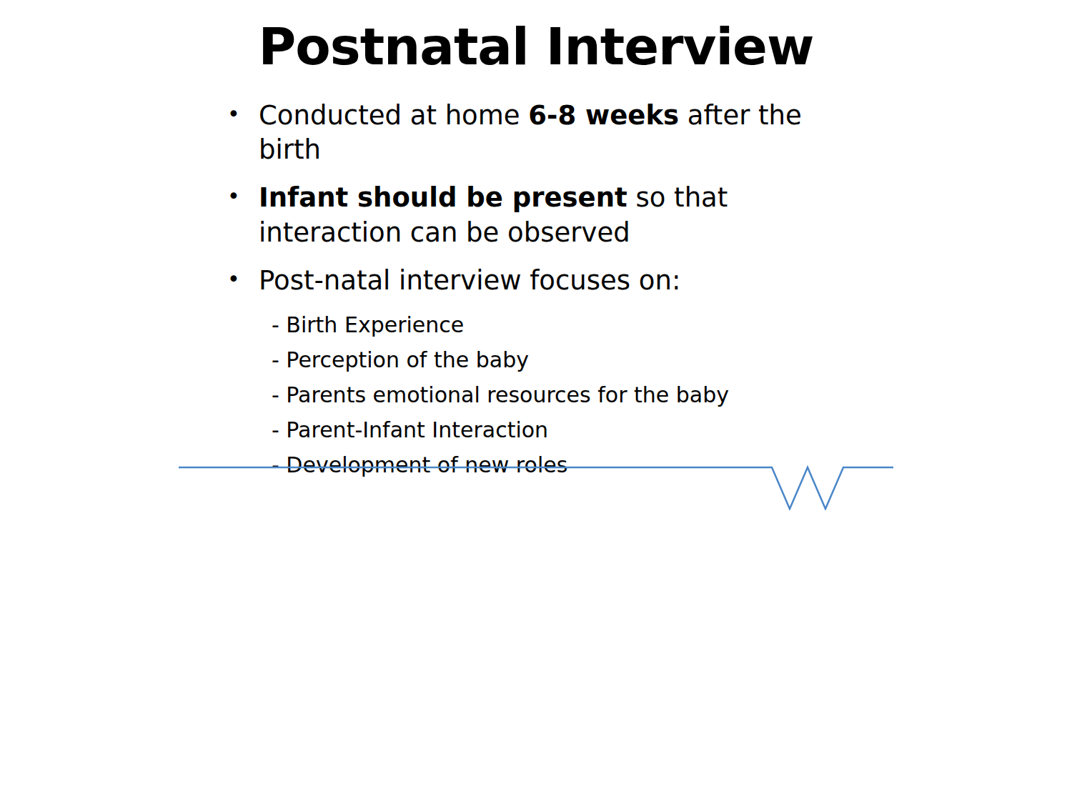Postnatal Interview
Conducted at home 6-8 weeks after the birth
Infant should be present so that interaction can be observed
Post-natal interview focuses on:
- Birth Experience
- Perception of the baby
- Parents emotional resources for the baby
- Parent-Infant Interaction
- Development of new roles